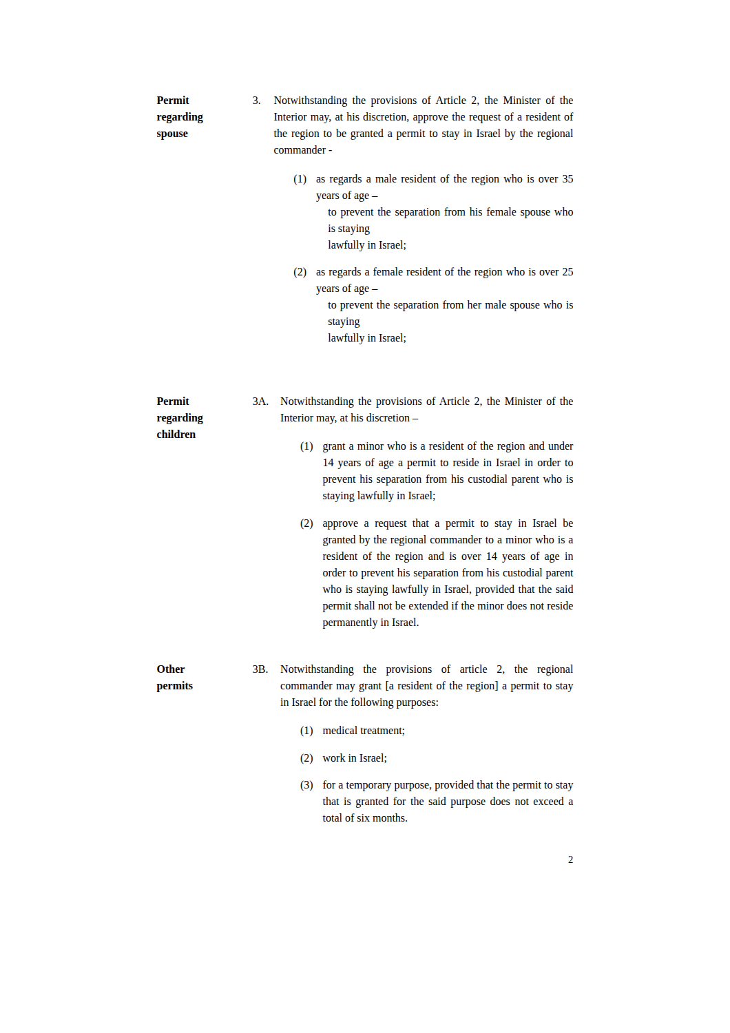| Permit regarding spouse | 3. Notwithstanding the provisions of Article 2, the Minister of the Interior may, at his discretion, approve the request of a resident of the region to be granted a permit to stay in Israel by the regional commander - (1) as regards a male resident of the region who is over 35 years of age – to prevent the separation from his female spouse who is staying lawfully in Israel; (2) as regards a female resident of the region who is over 25 years of age – to prevent the separation from her male spouse who is staying lawfully in Israel; |
| Permit regarding children | 3A. Notwithstanding the provisions of Article 2, the Minister of the Interior may, at his discretion – (1) grant a minor who is a resident of the region and under 14 years of age a permit to reside in Israel in order to prevent his separation from his custodial parent who is staying lawfully in Israel; (2) approve a request that a permit to stay in Israel be granted by the regional commander to a minor who is a resident of the region and is over 14 years of age in order to prevent his separation from his custodial parent who is staying lawfully in Israel, provided that the said permit shall not be extended if the minor does not reside permanently in Israel. |
| Other permits | 3B. Notwithstanding the provisions of article 2, the regional commander may grant [a resident of the region] a permit to stay in Israel for the following purposes: (1) medical treatment; (2) work in Israel; (3) for a temporary purpose, provided that the permit to stay that is granted for the said purpose does not exceed a total of six months. |
2